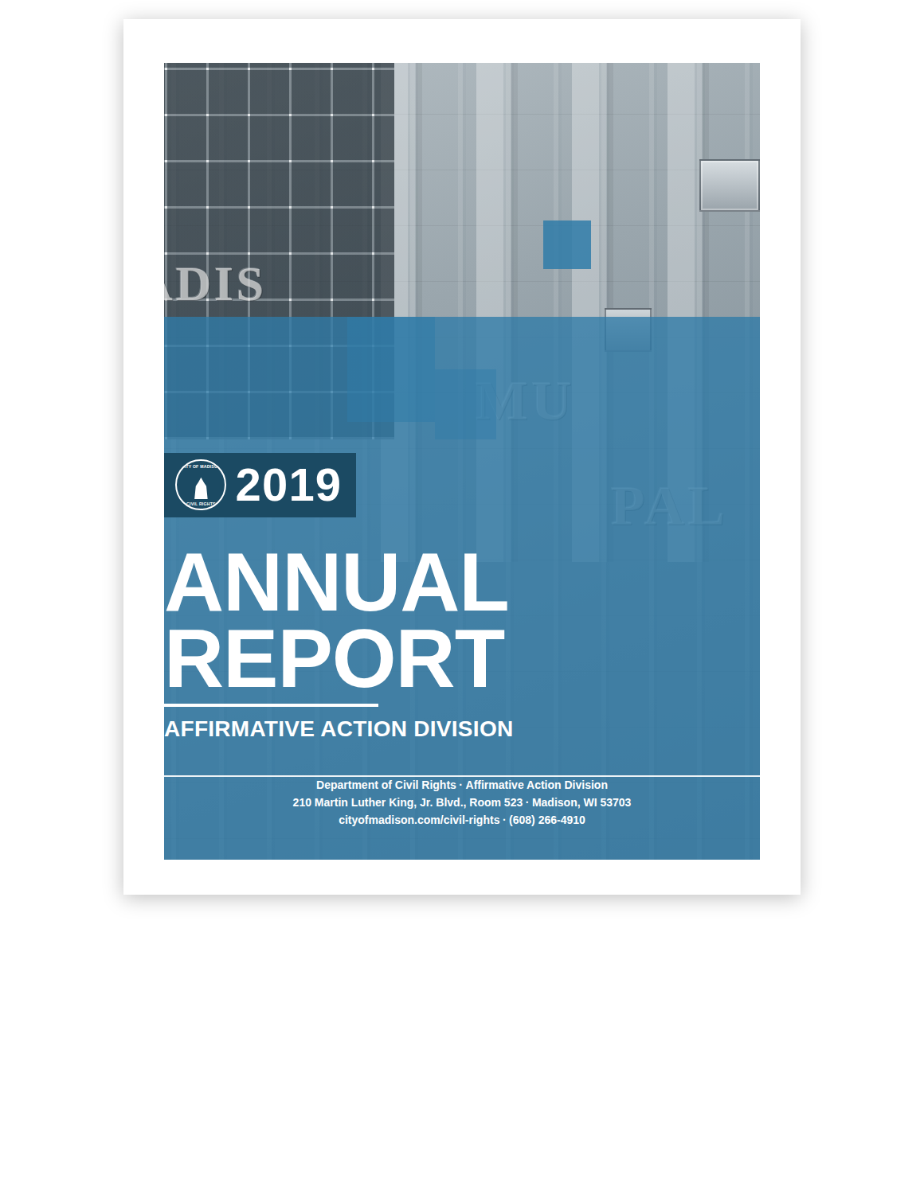ADIS MU PAL B
City of Madison
Civil Rights
2019
Annual Report
Affirmative Action Division
Department of Civil Rights·Affirmative Action Division 210 Martin Luther King, Jr. Blvd., Room 523·Madison, WI 53703 cityofmadison.com/civil-rights·(608) 266-4910